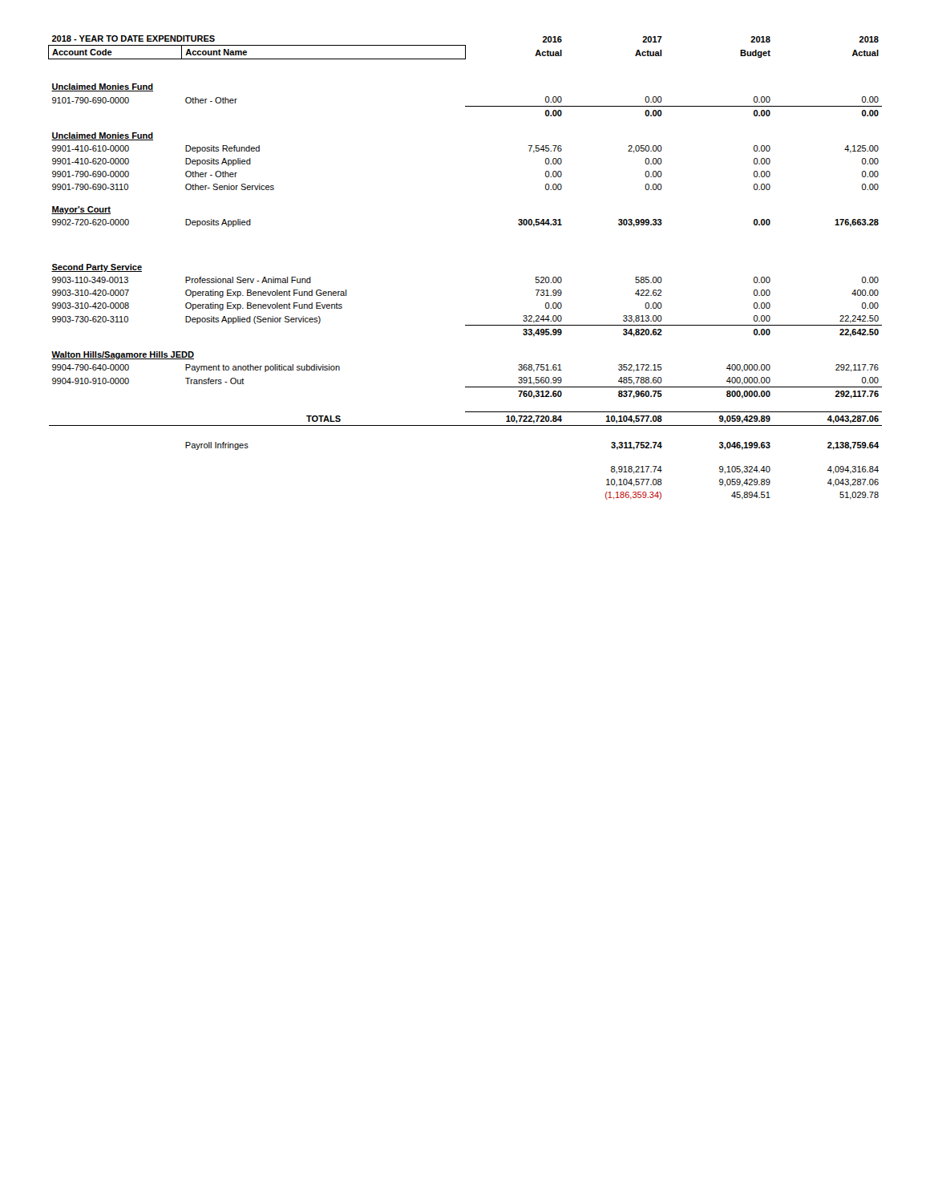| 2018 - YEAR TO DATE EXPENDITURES | 2016 | 2017 | 2018 | 2018 |
| Account Code | Account Name | Actual | Actual | Budget | Actual |
| Unclaimed Monies Fund |
| 9101-790-690-0000 | Other - Other | 0.00 | 0.00 | 0.00 | 0.00 |
| | | 0.00 | 0.00 | 0.00 | 0.00 |
| Unclaimed Monies Fund |
| 9901-410-610-0000 | Deposits Refunded | 7,545.76 | 2,050.00 | 0.00 | 4,125.00 |
| 9901-410-620-0000 | Deposits Applied | 0.00 | 0.00 | 0.00 | 0.00 |
| 9901-790-690-0000 | Other - Other | 0.00 | 0.00 | 0.00 | 0.00 |
| 9901-790-690-3110 | Other- Senior Services | 0.00 | 0.00 | 0.00 | 0.00 |
| Mayor's Court |
| 9902-720-620-0000 | Deposits Applied | 300,544.31 | 303,999.33 | 0.00 | 176,663.28 |
| Second Party Service |
| 9903-110-349-0013 | Professional Serv - Animal Fund | 520.00 | 585.00 | 0.00 | 0.00 |
| 9903-310-420-0007 | Operating Exp. Benevolent Fund General | 731.99 | 422.62 | 0.00 | 400.00 |
| 9903-310-420-0008 | Operating Exp. Benevolent Fund Events | 0.00 | 0.00 | 0.00 | 0.00 |
| 9903-730-620-3110 | Deposits Applied (Senior Services) | 32,244.00 | 33,813.00 | 0.00 | 22,242.50 |
| | | 33,495.99 | 34,820.62 | 0.00 | 22,642.50 |
| Walton Hills/Sagamore Hills JEDD |
| 9904-790-640-0000 | Payment to another political subdivision | 368,751.61 | 352,172.15 | 400,000.00 | 292,117.76 |
| 9904-910-910-0000 | Transfers - Out | 391,560.99 | 485,788.60 | 400,000.00 | 0.00 |
| | | 760,312.60 | 837,960.75 | 800,000.00 | 292,117.76 |
| | TOTALS | 10,722,720.84 | 10,104,577.08 | 9,059,429.89 | 4,043,287.06 |
| | Payroll Infringes | | 3,311,752.74 | 3,046,199.63 | 2,138,759.64 |
| | | | 8,918,217.74 | 9,105,324.40 | 4,094,316.84 |
| | | | 10,104,577.08 | 9,059,429.89 | 4,043,287.06 |
| | | | (1,186,359.34) | 45,894.51 | 51,029.78 |